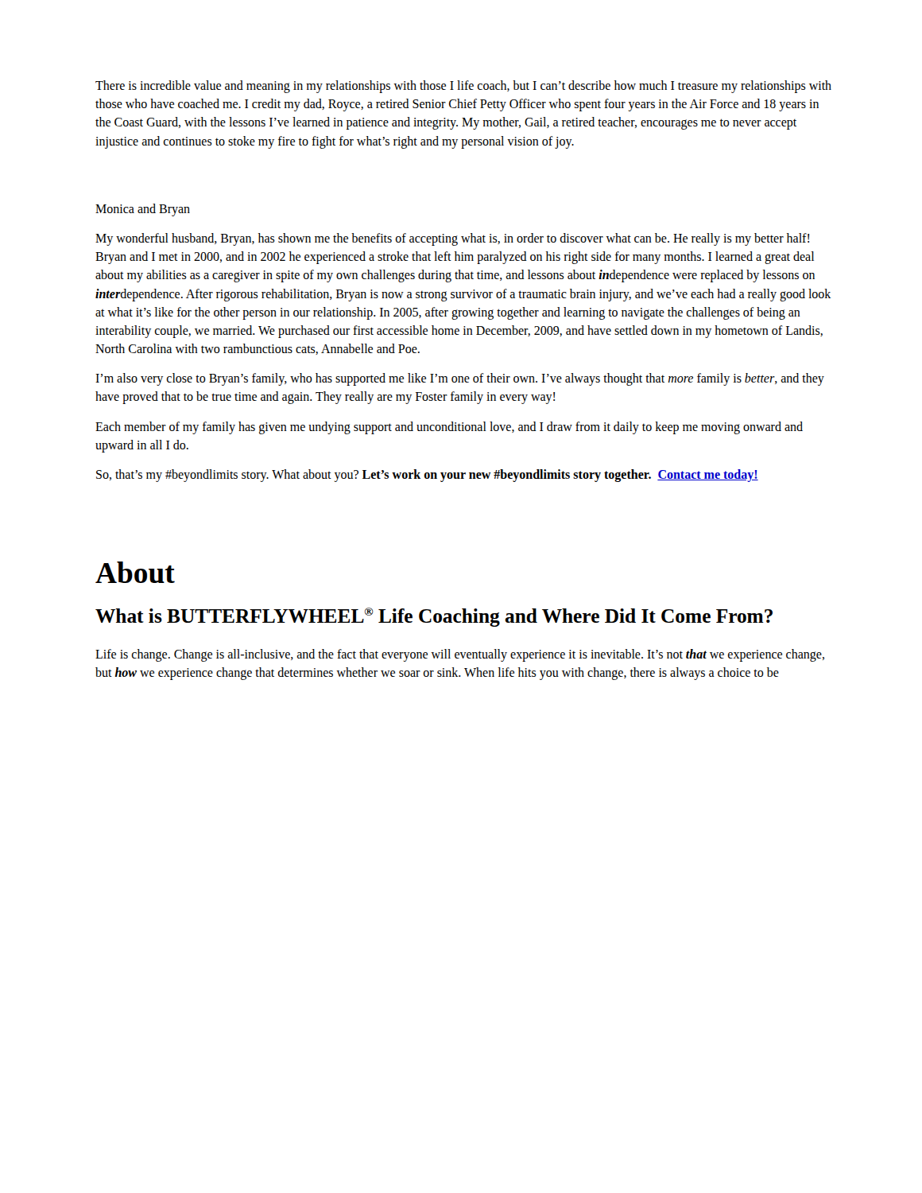There is incredible value and meaning in my relationships with those I life coach, but I can’t describe how much I treasure my relationships with those who have coached me. I credit my dad, Royce, a retired Senior Chief Petty Officer who spent four years in the Air Force and 18 years in the Coast Guard, with the lessons I’ve learned in patience and integrity. My mother, Gail, a retired teacher, encourages me to never accept injustice and continues to stoke my fire to fight for what’s right and my personal vision of joy.
Monica and Bryan
My wonderful husband, Bryan, has shown me the benefits of accepting what is, in order to discover what can be. He really is my better half! Bryan and I met in 2000, and in 2002 he experienced a stroke that left him paralyzed on his right side for many months. I learned a great deal about my abilities as a caregiver in spite of my own challenges during that time, and lessons about independence were replaced by lessons on interdependence. After rigorous rehabilitation, Bryan is now a strong survivor of a traumatic brain injury, and we’ve each had a really good look at what it’s like for the other person in our relationship. In 2005, after growing together and learning to navigate the challenges of being an interability couple, we married. We purchased our first accessible home in December, 2009, and have settled down in my hometown of Landis, North Carolina with two rambunctious cats, Annabelle and Poe.
I’m also very close to Bryan’s family, who has supported me like I’m one of their own. I’ve always thought that more family is better, and they have proved that to be true time and again. They really are my Foster family in every way!
Each member of my family has given me undying support and unconditional love, and I draw from it daily to keep me moving onward and upward in all I do.
So, that’s my #beyondlimits story. What about you? Let’s work on your new #beyondlimits story together. Contact me today!
About
What is BUTTERFLYWHEEL® Life Coaching and Where Did It Come From?
Life is change. Change is all-inclusive, and the fact that everyone will eventually experience it is inevitable. It’s not that we experience change, but how we experience change that determines whether we soar or sink. When life hits you with change, there is always a choice to be